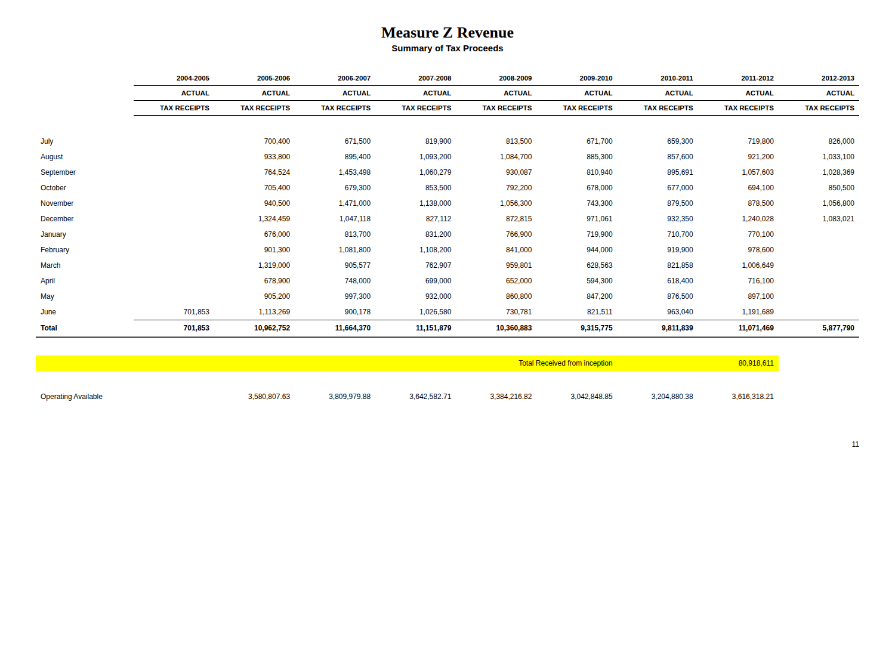Measure Z Revenue
Summary of Tax Proceeds
| | 2004-2005 | 2005-2006 | 2006-2007 | 2007-2008 | 2008-2009 | 2009-2010 | 2010-2011 | 2011-2012 | 2012-2013 |
| --- | --- | --- | --- | --- | --- | --- | --- | --- | --- |
| | ACTUAL | ACTUAL | ACTUAL | ACTUAL | ACTUAL | ACTUAL | ACTUAL | ACTUAL | ACTUAL |
| | TAX RECEIPTS | TAX RECEIPTS | TAX RECEIPTS | TAX RECEIPTS | TAX RECEIPTS | TAX RECEIPTS | TAX RECEIPTS | TAX RECEIPTS | TAX RECEIPTS |
| July | | 700,400 | 671,500 | 819,900 | 813,500 | 671,700 | 659,300 | 719,800 | 826,000 |
| August | | 933,800 | 895,400 | 1,093,200 | 1,084,700 | 885,300 | 857,600 | 921,200 | 1,033,100 |
| September | | 764,524 | 1,453,498 | 1,060,279 | 930,087 | 810,940 | 895,691 | 1,057,603 | 1,028,369 |
| October | | 705,400 | 679,300 | 853,500 | 792,200 | 678,000 | 677,000 | 694,100 | 850,500 |
| November | | 940,500 | 1,471,000 | 1,138,000 | 1,056,300 | 743,300 | 879,500 | 878,500 | 1,056,800 |
| December | | 1,324,459 | 1,047,118 | 827,112 | 872,815 | 971,061 | 932,350 | 1,240,028 | 1,083,021 |
| January | | 676,000 | 813,700 | 831,200 | 766,900 | 719,900 | 710,700 | 770,100 | |
| February | | 901,300 | 1,081,800 | 1,108,200 | 841,000 | 944,000 | 919,900 | 978,600 | |
| March | | 1,319,000 | 905,577 | 762,907 | 959,801 | 628,563 | 821,858 | 1,006,649 | |
| April | | 678,900 | 748,000 | 699,000 | 652,000 | 594,300 | 618,400 | 716,100 | |
| May | | 905,200 | 997,300 | 932,000 | 860,800 | 847,200 | 876,500 | 897,100 | |
| June | 701,853 | 1,113,269 | 900,178 | 1,026,580 | 730,781 | 821,511 | 963,040 | 1,191,689 | |
| Total | 701,853 | 10,962,752 | 11,664,370 | 11,151,879 | 10,360,883 | 9,315,775 | 9,811,839 | 11,071,469 | 5,877,790 |
| Total Received from inception | | 80,918,611 | |
| Operating Available | | 3,580,807.63 | 3,809,979.88 | 3,642,582.71 | 3,384,216.82 | 3,042,848.85 | 3,204,880.38 | 3,616,318.21 | |
11